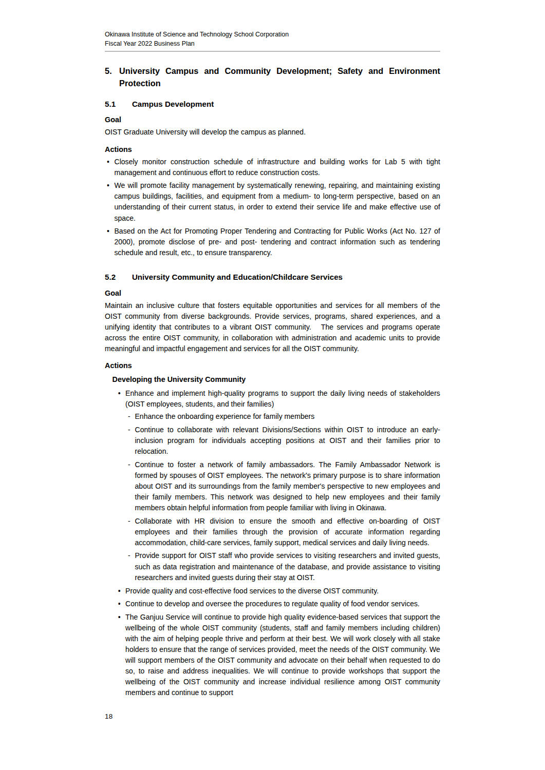Okinawa Institute of Science and Technology School Corporation
Fiscal Year 2022 Business Plan
5. University Campus and Community Development; Safety and Environment Protection
5.1 Campus Development
Goal
OIST Graduate University will develop the campus as planned.
Actions
Closely monitor construction schedule of infrastructure and building works for Lab 5 with tight management and continuous effort to reduce construction costs.
We will promote facility management by systematically renewing, repairing, and maintaining existing campus buildings, facilities, and equipment from a medium- to long-term perspective, based on an understanding of their current status, in order to extend their service life and make effective use of space.
Based on the Act for Promoting Proper Tendering and Contracting for Public Works (Act No. 127 of 2000), promote disclose of pre- and post- tendering and contract information such as tendering schedule and result, etc., to ensure transparency.
5.2 University Community and Education/Childcare Services
Goal
Maintain an inclusive culture that fosters equitable opportunities and services for all members of the OIST community from diverse backgrounds. Provide services, programs, shared experiences, and a unifying identity that contributes to a vibrant OIST community. The services and programs operate across the entire OIST community, in collaboration with administration and academic units to provide meaningful and impactful engagement and services for all the OIST community.
Actions
Developing the University Community
Enhance and implement high-quality programs to support the daily living needs of stakeholders (OIST employees, students, and their families)
Enhance the onboarding experience for family members
Continue to collaborate with relevant Divisions/Sections within OIST to introduce an early-inclusion program for individuals accepting positions at OIST and their families prior to relocation.
Continue to foster a network of family ambassadors. The Family Ambassador Network is formed by spouses of OIST employees. The network's primary purpose is to share information about OIST and its surroundings from the family member's perspective to new employees and their family members. This network was designed to help new employees and their family members obtain helpful information from people familiar with living in Okinawa.
Collaborate with HR division to ensure the smooth and effective on-boarding of OIST employees and their families through the provision of accurate information regarding accommodation, child-care services, family support, medical services and daily living needs.
Provide support for OIST staff who provide services to visiting researchers and invited guests, such as data registration and maintenance of the database, and provide assistance to visiting researchers and invited guests during their stay at OIST.
Provide quality and cost-effective food services to the diverse OIST community.
Continue to develop and oversee the procedures to regulate quality of food vendor services.
The Ganjuu Service will continue to provide high quality evidence-based services that support the wellbeing of the whole OIST community (students, staff and family members including children) with the aim of helping people thrive and perform at their best. We will work closely with all stake holders to ensure that the range of services provided, meet the needs of the OIST community. We will support members of the OIST community and advocate on their behalf when requested to do so, to raise and address inequalities. We will continue to provide workshops that support the wellbeing of the OIST community and increase individual resilience among OIST community members and continue to support
18